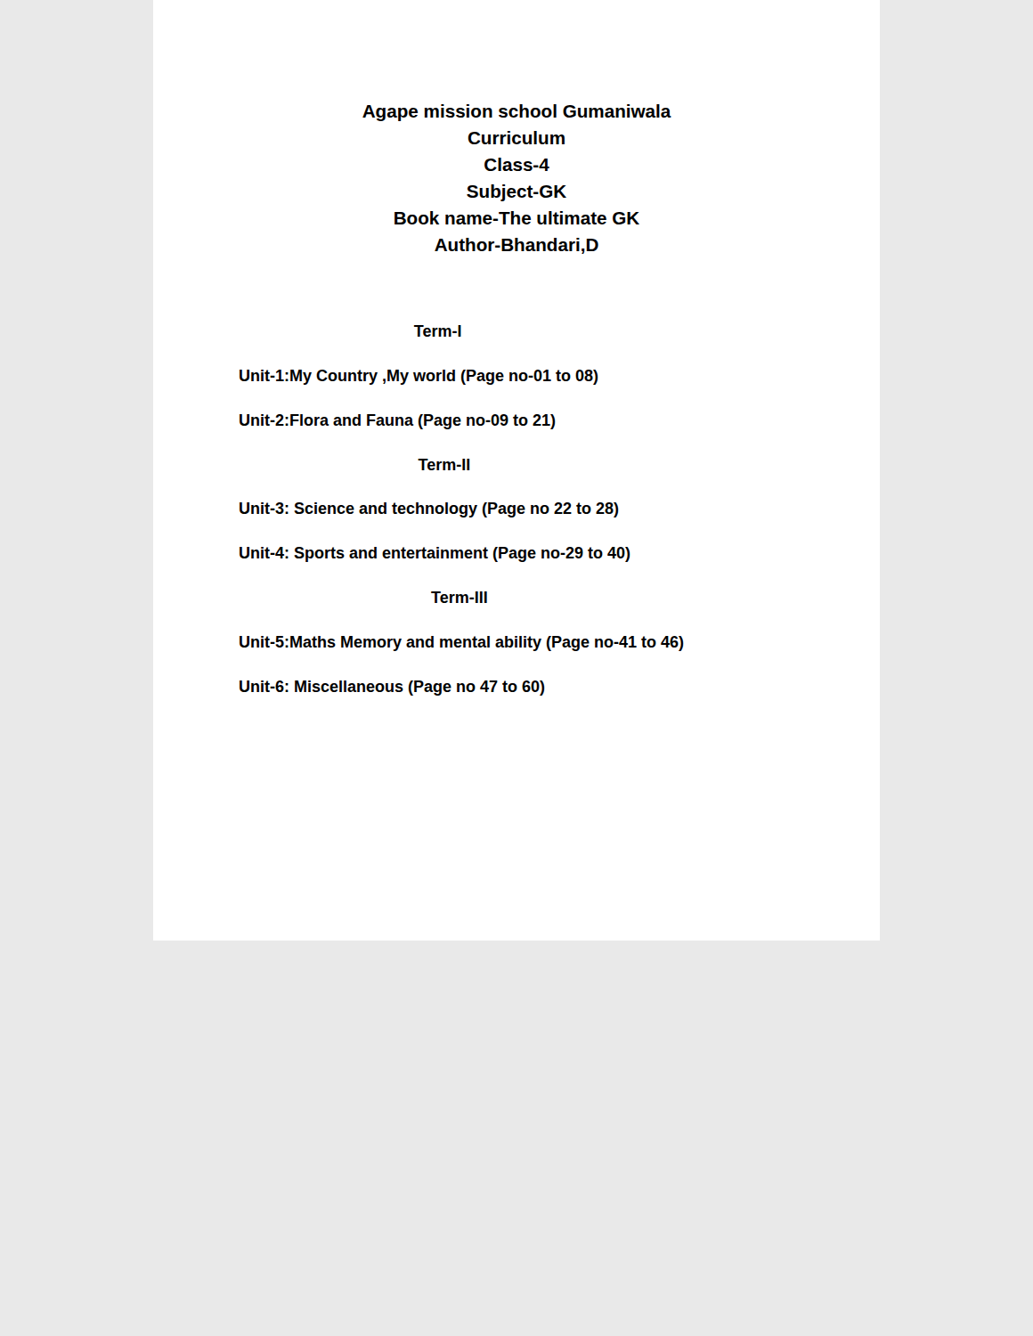Agape mission school Gumaniwala
Curriculum
Class-4
Subject-GK
Book name-The ultimate GK
Author-Bhandari,D
Term-I
Unit-1:My Country ,My world (Page no-01 to 08)
Unit-2:Flora and Fauna (Page no-09 to 21)
Term-II
Unit-3: Science and technology (Page no 22 to 28)
Unit-4: Sports and entertainment (Page no-29 to 40)
Term-III
Unit-5:Maths Memory and mental ability (Page no-41 to 46)
Unit-6: Miscellaneous (Page no 47 to 60)